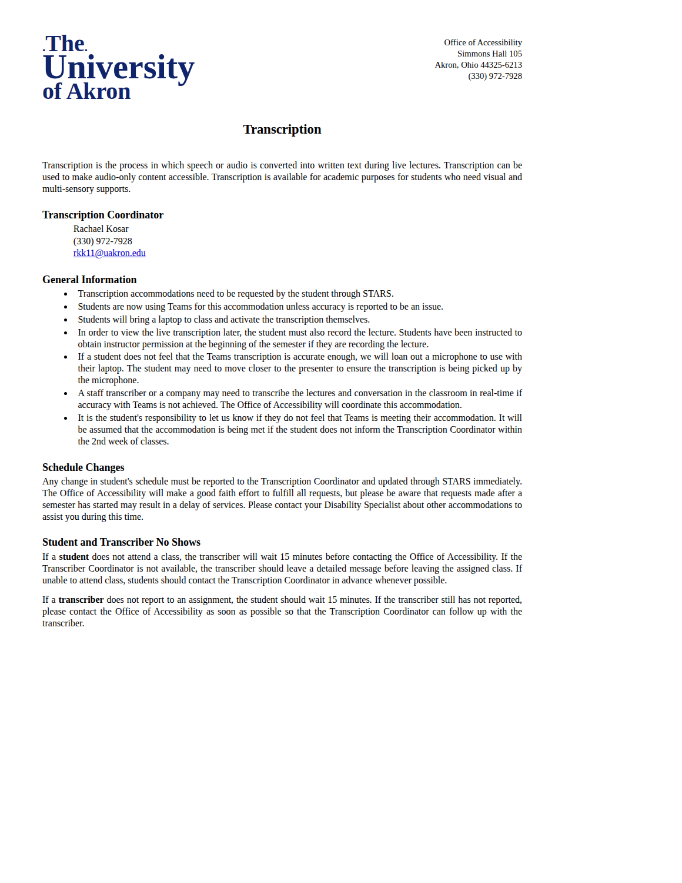. The.
University
of Akron
Office of Accessibility
Simmons Hall 105
Akron, Ohio 44325-6213
(330) 972-7928
Transcription
Transcription is the process in which speech or audio is converted into written text during live lectures. Transcription can be used to make audio-only content accessible. Transcription is available for academic purposes for students who need visual and multi-sensory supports.
Transcription Coordinator
Rachael Kosar
(330) 972-7928
rkk11@uakron.edu
General Information
Transcription accommodations need to be requested by the student through STARS.
Students are now using Teams for this accommodation unless accuracy is reported to be an issue.
Students will bring a laptop to class and activate the transcription themselves.
In order to view the live transcription later, the student must also record the lecture. Students have been instructed to obtain instructor permission at the beginning of the semester if they are recording the lecture.
If a student does not feel that the Teams transcription is accurate enough, we will loan out a microphone to use with their laptop. The student may need to move closer to the presenter to ensure the transcription is being picked up by the microphone.
A staff transcriber or a company may need to transcribe the lectures and conversation in the classroom in real-time if accuracy with Teams is not achieved. The Office of Accessibility will coordinate this accommodation.
It is the student's responsibility to let us know if they do not feel that Teams is meeting their accommodation. It will be assumed that the accommodation is being met if the student does not inform the Transcription Coordinator within the 2nd week of classes.
Schedule Changes
Any change in student's schedule must be reported to the Transcription Coordinator and updated through STARS immediately. The Office of Accessibility will make a good faith effort to fulfill all requests, but please be aware that requests made after a semester has started may result in a delay of services. Please contact your Disability Specialist about other accommodations to assist you during this time.
Student and Transcriber No Shows
If a student does not attend a class, the transcriber will wait 15 minutes before contacting the Office of Accessibility. If the Transcriber Coordinator is not available, the transcriber should leave a detailed message before leaving the assigned class. If unable to attend class, students should contact the Transcription Coordinator in advance whenever possible.
If a transcriber does not report to an assignment, the student should wait 15 minutes. If the transcriber still has not reported, please contact the Office of Accessibility as soon as possible so that the Transcription Coordinator can follow up with the transcriber.